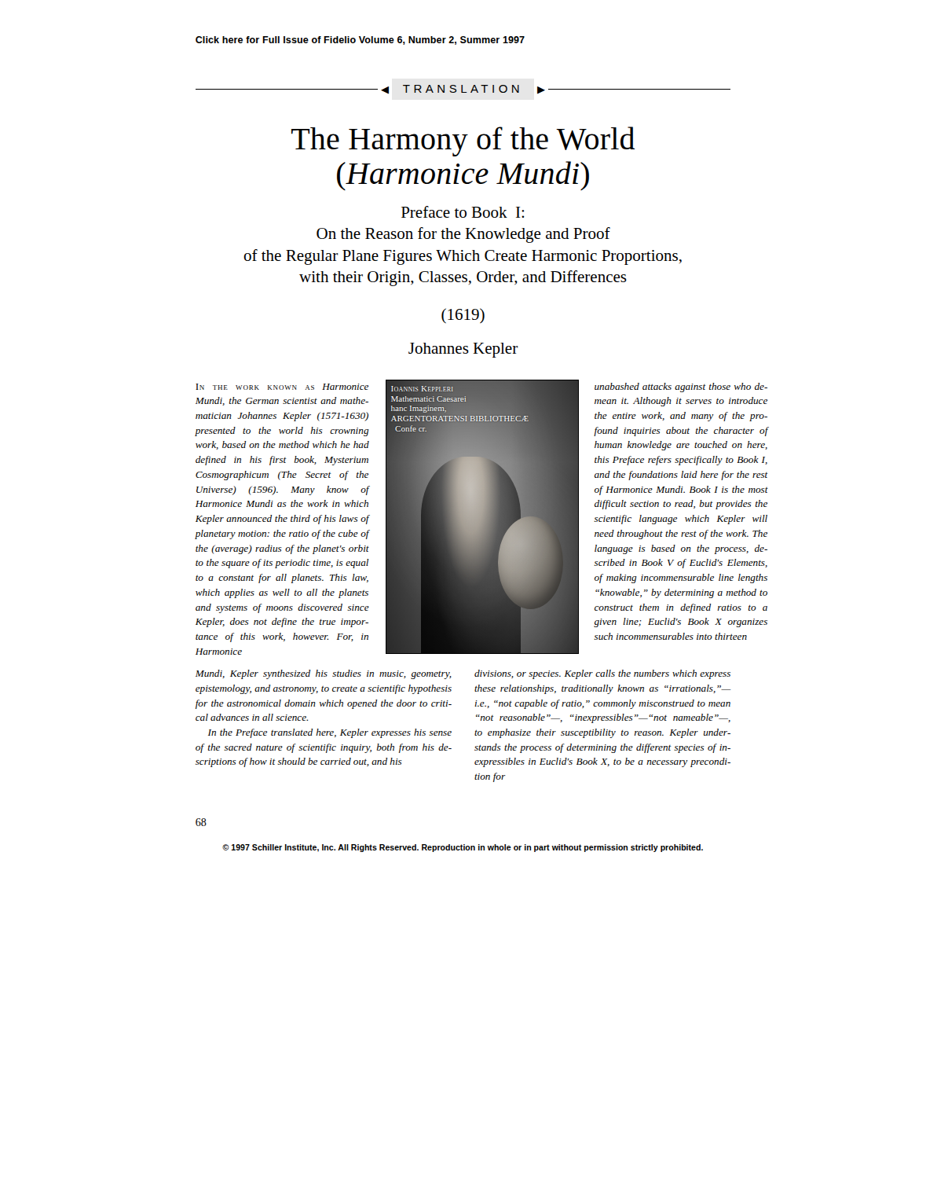Click here for Full Issue of Fidelio Volume 6, Number 2, Summer 1997
◀ TRANSLATION ▶
The Harmony of the World
(Harmonice Mundi)
Preface to Book I:
On the Reason for the Knowledge and Proof
of the Regular Plane Figures Which Create Harmonic Proportions,
with their Origin, Classes, Order, and Differences
(1619)
Johannes Kepler
In the work known as Harmonice Mundi, the German scientist and mathematician Johannes Kepler (1571-1630) presented to the world his crowning work, based on the method which he had defined in his first book, Mysterium Cosmographicum (The Secret of the Universe) (1596). Many know of Harmonice Mundi as the work in which Kepler announced the third of his laws of planetary motion: the ratio of the cube of the (average) radius of the planet's orbit to the square of its periodic time, is equal to a constant for all planets. This law, which applies as well to all the planets and systems of moons discovered since Kepler, does not define the true importance of this work, however. For, in Harmonice
Ioannis Keppleri
Mathematici Caesarei
hanc Imaginem,
ARGENTORATENSI BIBLIOTHECÆ
Confe cr.
unabashed attacks against those who demean it. Although it serves to introduce the entire work, and many of the profound inquiries about the character of human knowledge are touched on here, this Preface refers specifically to Book I, and the foundations laid here for the rest of Harmonice Mundi. Book I is the most difficult section to read, but provides the scientific language which Kepler will need throughout the rest of the work. The language is based on the process, described in Book V of Euclid's Elements, of making incommensurable line lengths “knowable,” by determining a method to construct them in defined ratios to a given line; Euclid's Book X organizes such incommensurables into thirteen
Mundi, Kepler synthesized his studies in music, geometry, epistemology, and astronomy, to create a scientific hypothesis for the astronomical domain which opened the door to critical advances in all science.
In the Preface translated here, Kepler expresses his sense of the sacred nature of scientific inquiry, both from his descriptions of how it should be carried out, and his
divisions, or species. Kepler calls the numbers which express these relationships, traditionally known as “irrationals,”—i.e., “not capable of ratio,” commonly misconstrued to mean “not reasonable”—, “inexpressibles”—“not nameable”—, to emphasize their susceptibility to reason. Kepler understands the process of determining the different species of inexpressibles in Euclid's Book X, to be a necessary precondition for
68
© 1997 Schiller Institute, Inc. All Rights Reserved. Reproduction in whole or in part without permission strictly prohibited.